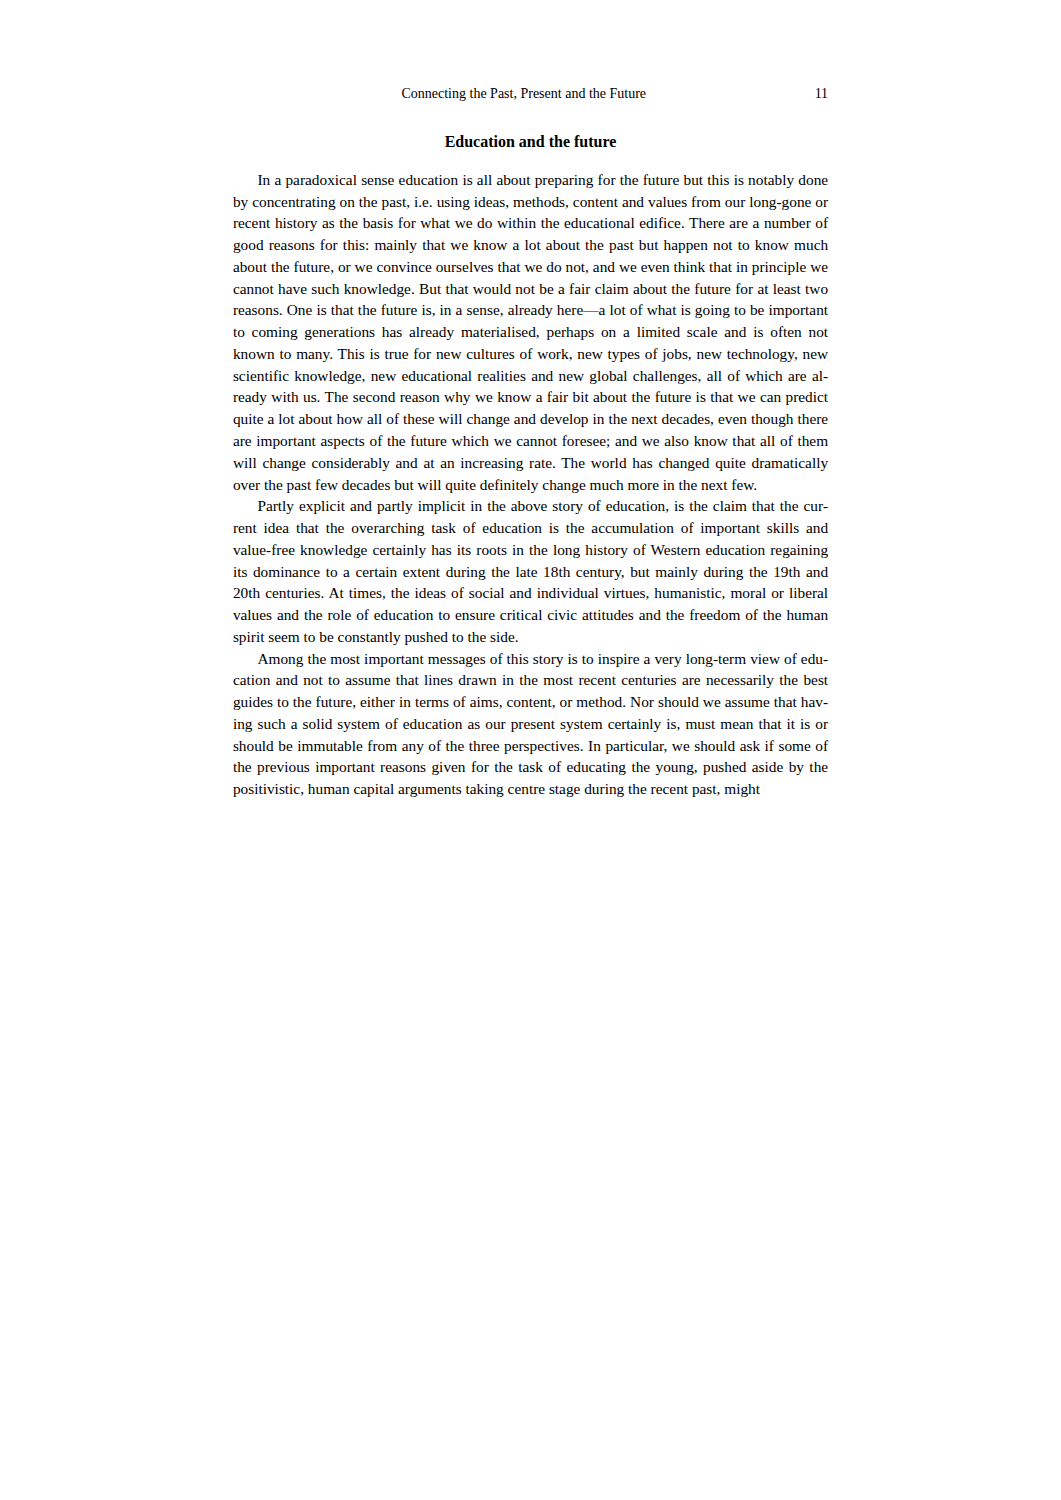Connecting the Past, Present and the Future 11
Education and the future
In a paradoxical sense education is all about preparing for the future but this is notably done by concentrating on the past, i.e. using ideas, methods, content and values from our long-gone or recent history as the basis for what we do within the educational edifice. There are a number of good reasons for this: mainly that we know a lot about the past but happen not to know much about the future, or we convince ourselves that we do not, and we even think that in principle we cannot have such knowledge. But that would not be a fair claim about the future for at least two reasons. One is that the future is, in a sense, already here—a lot of what is going to be important to coming generations has already materialised, perhaps on a limited scale and is often not known to many. This is true for new cultures of work, new types of jobs, new technology, new scientific knowledge, new educational realities and new global challenges, all of which are already with us. The second reason why we know a fair bit about the future is that we can predict quite a lot about how all of these will change and develop in the next decades, even though there are important aspects of the future which we cannot foresee; and we also know that all of them will change considerably and at an increasing rate. The world has changed quite dramatically over the past few decades but will quite definitely change much more in the next few.
Partly explicit and partly implicit in the above story of education, is the claim that the current idea that the overarching task of education is the accumulation of important skills and value-free knowledge certainly has its roots in the long history of Western education regaining its dominance to a certain extent during the late 18th century, but mainly during the 19th and 20th centuries. At times, the ideas of social and individual virtues, humanistic, moral or liberal values and the role of education to ensure critical civic attitudes and the freedom of the human spirit seem to be constantly pushed to the side.
Among the most important messages of this story is to inspire a very long-term view of education and not to assume that lines drawn in the most recent centuries are necessarily the best guides to the future, either in terms of aims, content, or method. Nor should we assume that having such a solid system of education as our present system certainly is, must mean that it is or should be immutable from any of the three perspectives. In particular, we should ask if some of the previous important reasons given for the task of educating the young, pushed aside by the positivistic, human capital arguments taking centre stage during the recent past, might